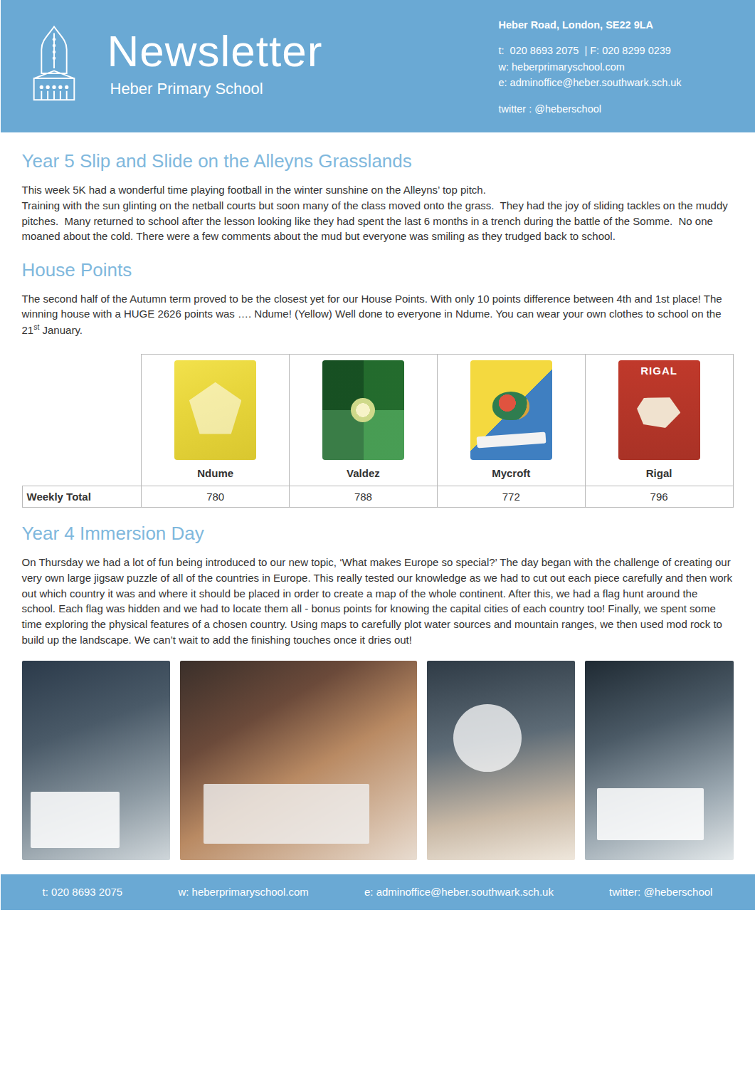Newsletter
Heber Primary School
Heber Road, London, SE22 9LA
t: 020 8693 2075 | F: 020 8299 0239
w: heberprimaryschool.com
e: adminoffice@heber.southwark.sch.uk
twitter : @heberschool
Year 5 Slip and Slide on the Alleyns Grasslands
This week 5K had a wonderful time playing football in the winter sunshine on the Alleyns’ top pitch.
Training with the sun glinting on the netball courts but soon many of the class moved onto the grass. They had the joy of sliding tackles on the muddy pitches. Many returned to school after the lesson looking like they had spent the last 6 months in a trench during the battle of the Somme. No one moaned about the cold. There were a few comments about the mud but everyone was smiling as they trudged back to school.
House Points
The second half of the Autumn term proved to be the closest yet for our House Points. With only 10 points difference between 4th and 1st place! The winning house with a HUGE 2626 points was …. Ndume! (Yellow) Well done to everyone in Ndume. You can wear your own clothes to school on the 21st January.
| | Ndume | Valdez | Mycroft | Rigal |
| Weekly Total | 780 | 788 | 772 | 796 |
Year 4 Immersion Day
On Thursday we had a lot of fun being introduced to our new topic, ‘What makes Europe so special?’ The day began with the challenge of creating our very own large jigsaw puzzle of all of the countries in Europe. This really tested our knowledge as we had to cut out each piece carefully and then work out which country it was and where it should be placed in order to create a map of the whole continent. After this, we had a flag hunt around the school. Each flag was hidden and we had to locate them all - bonus points for knowing the capital cities of each country too! Finally, we spent some time exploring the physical features of a chosen country. Using maps to carefully plot water sources and mountain ranges, we then used mod rock to build up the landscape. We can’t wait to add the finishing touches once it dries out!
t: 020 8693 2075 w: heberprimaryschool.com e: adminoffice@heber.southwark.sch.uk twitter: @heberschool